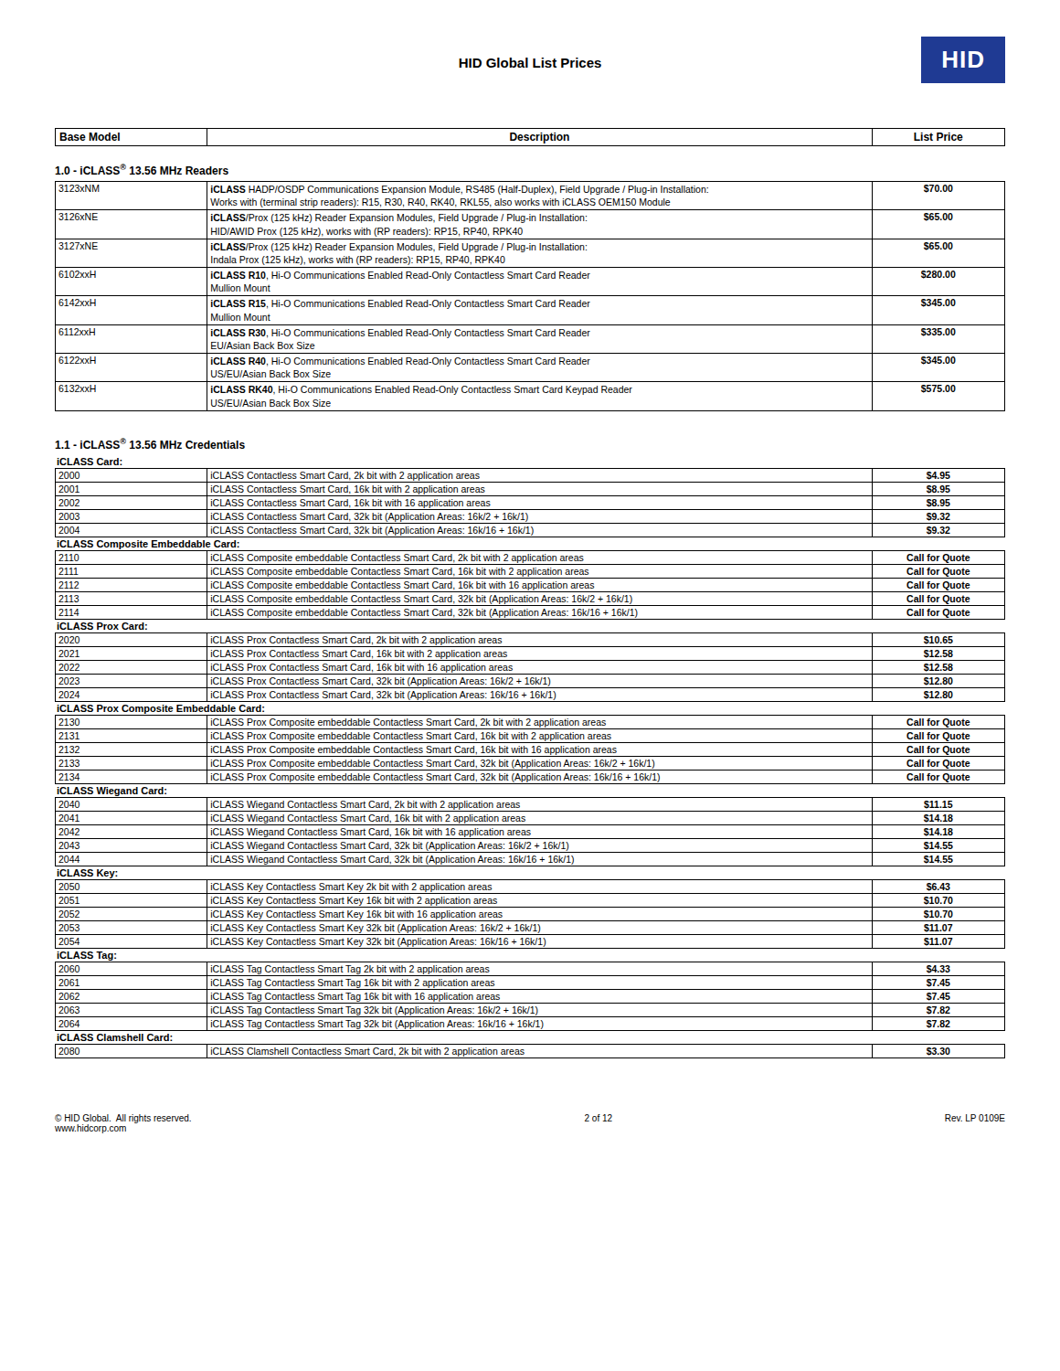HID Global List Prices
HID
| Base Model | Description | List Price |
1.0 - iCLASS® 13.56 MHz Readers
| 3123xNM | iCLASS HADP/OSDP Communications Expansion Module, RS485 (Half-Duplex), Field Upgrade / Plug-in Installation: Works with (terminal strip readers): R15, R30, R40, RK40, RKL55, also works with iCLASS OEM150 Module | $70.00 |
| 3126xNE | iCLASS /Prox (125 kHz) Reader Expansion Modules, Field Upgrade / Plug-in Installation: HID/AWID Prox (125 kHz), works with (RP readers): RP15, RP40, RPK40 | $65.00 |
| 3127xNE | iCLASS /Prox (125 kHz) Reader Expansion Modules, Field Upgrade / Plug-in Installation: Indala Prox (125 kHz), works with (RP readers): RP15, RP40, RPK40 | $65.00 |
| 6102xxH | iCLASS R10 , Hi-O Communications Enabled Read-Only Contactless Smart Card Reader Mullion Mount | $280.00 |
| 6142xxH | iCLASS R15 , Hi-O Communications Enabled Read-Only Contactless Smart Card Reader Mullion Mount | $345.00 |
| 6112xxH | iCLASS R30 , Hi-O Communications Enabled Read-Only Contactless Smart Card Reader EU/Asian Back Box Size | $335.00 |
| 6122xxH | iCLASS R40 , Hi-O Communications Enabled Read-Only Contactless Smart Card Reader US/EU/Asian Back Box Size | $345.00 |
| 6132xxH | iCLASS RK40 , Hi-O Communications Enabled Read-Only Contactless Smart Card Keypad Reader US/EU/Asian Back Box Size | $575.00 |
1.1 - iCLASS® 13.56 MHz Credentials
iCLASS Card:
| 2000 | iCLASS Contactless Smart Card, 2k bit with 2 application areas | $4.95 |
| 2001 | iCLASS Contactless Smart Card, 16k bit with 2 application areas | $8.95 |
| 2002 | iCLASS Contactless Smart Card, 16k bit with 16 application areas | $8.95 |
| 2003 | iCLASS Contactless Smart Card, 32k bit (Application Areas: 16k/2 + 16k/1) | $9.32 |
| 2004 | iCLASS Contactless Smart Card, 32k bit (Application Areas: 16k/16 + 16k/1) | $9.32 |
iCLASS Composite Embeddable Card:
| 2110 | iCLASS Composite embeddable Contactless Smart Card, 2k bit with 2 application areas | Call for Quote |
| 2111 | iCLASS Composite embeddable Contactless Smart Card, 16k bit with 2 application areas | Call for Quote |
| 2112 | iCLASS Composite embeddable Contactless Smart Card, 16k bit with 16 application areas | Call for Quote |
| 2113 | iCLASS Composite embeddable Contactless Smart Card, 32k bit (Application Areas: 16k/2 + 16k/1) | Call for Quote |
| 2114 | iCLASS Composite embeddable Contactless Smart Card, 32k bit (Application Areas: 16k/16 + 16k/1) | Call for Quote |
iCLASS Prox Card:
| 2020 | iCLASS Prox Contactless Smart Card, 2k bit with 2 application areas | $10.65 |
| 2021 | iCLASS Prox Contactless Smart Card, 16k bit with 2 application areas | $12.58 |
| 2022 | iCLASS Prox Contactless Smart Card, 16k bit with 16 application areas | $12.58 |
| 2023 | iCLASS Prox Contactless Smart Card, 32k bit (Application Areas: 16k/2 + 16k/1) | $12.80 |
| 2024 | iCLASS Prox Contactless Smart Card, 32k bit (Application Areas: 16k/16 + 16k/1) | $12.80 |
iCLASS Prox Composite Embeddable Card:
| 2130 | iCLASS Prox Composite embeddable Contactless Smart Card, 2k bit with 2 application areas | Call for Quote |
| 2131 | iCLASS Prox Composite embeddable Contactless Smart Card, 16k bit with 2 application areas | Call for Quote |
| 2132 | iCLASS Prox Composite embeddable Contactless Smart Card, 16k bit with 16 application areas | Call for Quote |
| 2133 | iCLASS Prox Composite embeddable Contactless Smart Card, 32k bit (Application Areas: 16k/2 + 16k/1) | Call for Quote |
| 2134 | iCLASS Prox Composite embeddable Contactless Smart Card, 32k bit (Application Areas: 16k/16 + 16k/1) | Call for Quote |
iCLASS Wiegand Card:
| 2040 | iCLASS Wiegand Contactless Smart Card, 2k bit with 2 application areas | $11.15 |
| 2041 | iCLASS Wiegand Contactless Smart Card, 16k bit with 2 application areas | $14.18 |
| 2042 | iCLASS Wiegand Contactless Smart Card, 16k bit with 16 application areas | $14.18 |
| 2043 | iCLASS Wiegand Contactless Smart Card, 32k bit (Application Areas: 16k/2 + 16k/1) | $14.55 |
| 2044 | iCLASS Wiegand Contactless Smart Card, 32k bit (Application Areas: 16k/16 + 16k/1) | $14.55 |
iCLASS Key:
| 2050 | iCLASS Key Contactless Smart Key 2k bit with 2 application areas | $6.43 |
| 2051 | iCLASS Key Contactless Smart Key 16k bit with 2 application areas | $10.70 |
| 2052 | iCLASS Key Contactless Smart Key 16k bit with 16 application areas | $10.70 |
| 2053 | iCLASS Key Contactless Smart Key 32k bit (Application Areas: 16k/2 + 16k/1) | $11.07 |
| 2054 | iCLASS Key Contactless Smart Key 32k bit (Application Areas: 16k/16 + 16k/1) | $11.07 |
iCLASS Tag:
| 2060 | iCLASS Tag Contactless Smart Tag 2k bit with 2 application areas | $4.33 |
| 2061 | iCLASS Tag Contactless Smart Tag 16k bit with 2 application areas | $7.45 |
| 2062 | iCLASS Tag Contactless Smart Tag 16k bit with 16 application areas | $7.45 |
| 2063 | iCLASS Tag Contactless Smart Tag 32k bit (Application Areas: 16k/2 + 16k/1) | $7.82 |
| 2064 | iCLASS Tag Contactless Smart Tag 32k bit (Application Areas: 16k/16 + 16k/1) | $7.82 |
iCLASS Clamshell Card:
| 2080 | iCLASS Clamshell Contactless Smart Card, 2k bit with 2 application areas | $3.30 |
© HID Global. All rights reserved.
www.hidcorp.com
2 of 12
Rev. LP 0109E